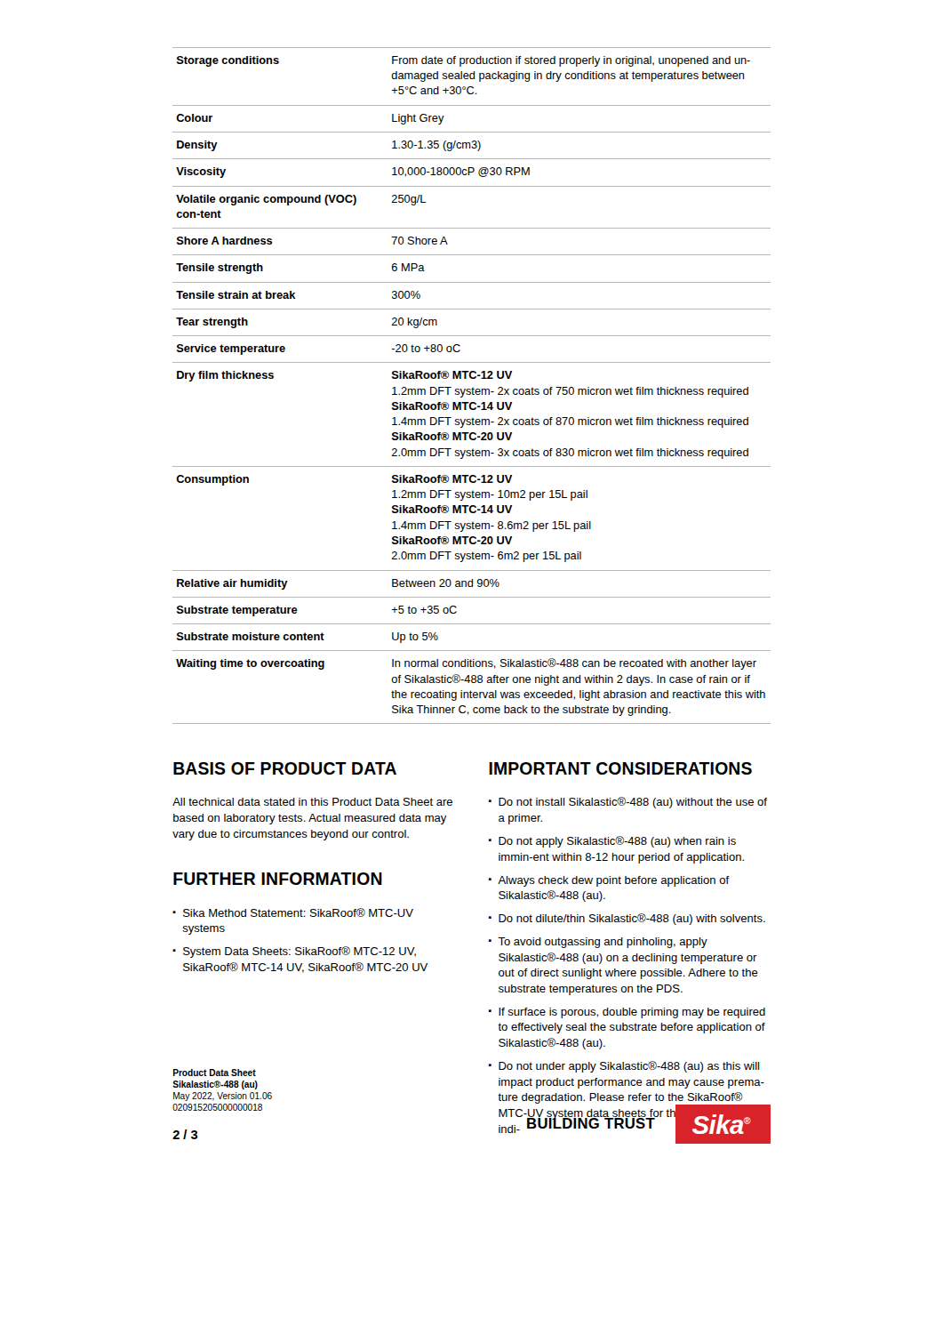| Storage conditions | From date of production if stored properly in original, unopened and un-damaged sealed packaging in dry conditions at temperatures between +5°C and +30°C. |
| Colour | Light Grey |
| Density | 1.30-1.35 (g/cm3) |
| Viscosity | 10,000-18000cP @30 RPM |
| Volatile organic compound (VOC) con-tent | 250g/L |
| Shore A hardness | 70 Shore A |
| Tensile strength | 6 MPa |
| Tensile strain at break | 300% |
| Tear strength | 20 kg/cm |
| Service temperature | -20 to +80 oC |
| Dry film thickness | SikaRoof® MTC-12 UV 1.2mm DFT system- 2x coats of 750 micron wet film thickness required SikaRoof® MTC-14 UV 1.4mm DFT system- 2x coats of 870 micron wet film thickness required SikaRoof® MTC-20 UV 2.0mm DFT system- 3x coats of 830 micron wet film thickness required |
| Consumption | SikaRoof® MTC-12 UV 1.2mm DFT system- 10m2 per 15L pail SikaRoof® MTC-14 UV 1.4mm DFT system- 8.6m2 per 15L pail SikaRoof® MTC-20 UV 2.0mm DFT system- 6m2 per 15L pail |
| Relative air humidity | Between 20 and 90% |
| Substrate temperature | +5 to +35 oC |
| Substrate moisture content | Up to 5% |
| Waiting time to overcoating | In normal conditions, Sikalastic®-488 can be recoated with another layer of Sikalastic®-488 after one night and within 2 days. In case of rain or if the recoating interval was exceeded, light abrasion and reactivate this with Sika Thinner C, come back to the substrate by grinding. |
BASIS OF PRODUCT DATA
All technical data stated in this Product Data Sheet are based on laboratory tests. Actual measured data may vary due to circumstances beyond our control.
FURTHER INFORMATION
Sika Method Statement: SikaRoof® MTC-UV systems
System Data Sheets: SikaRoof® MTC-12 UV, SikaRoof® MTC-14 UV, SikaRoof® MTC-20 UV
IMPORTANT CONSIDERATIONS
Do not install Sikalastic®-488 (au) without the use of a primer.
Do not apply Sikalastic®-488 (au) when rain is immin-ent within 8-12 hour period of application.
Always check dew point before application of Sikalastic®-488 (au).
Do not dilute/thin Sikalastic®-488 (au) with solvents.
To avoid outgassing and pinholing, apply Sikalastic®-488 (au) on a declining temperature or out of direct sunlight where possible. Adhere to the substrate temperatures on the PDS.
If surface is porous, double priming may be required to effectively seal the substrate before application of Sikalastic®-488 (au).
Do not under apply Sikalastic®-488 (au) as this will impact product performance and may cause prema-ture degradation. Please refer to the SikaRoof® MTC-UV system data sheets for the build-up of each indi-
Product Data Sheet
Sikalastic®-488 (au)
May 2022, Version 01.06
020915205000000018
2 / 3
BUILDING TRUST
Sika®